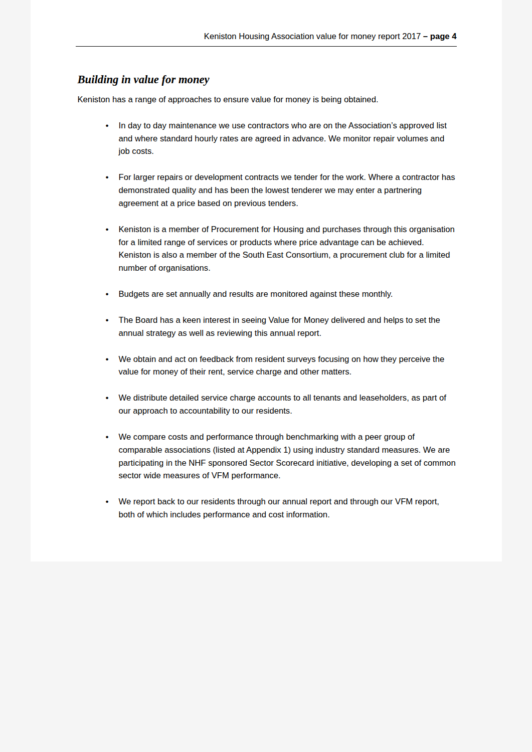Keniston Housing Association value for money report 2017 – page 4
Building in value for money
Keniston has a range of approaches to ensure value for money is being obtained.
In day to day maintenance we use contractors who are on the Association’s approved list and where standard hourly rates are agreed in advance. We monitor repair volumes and job costs.
For larger repairs or development contracts we tender for the work. Where a contractor has demonstrated quality and has been the lowest tenderer we may enter a partnering agreement at a price based on previous tenders.
Keniston is a member of Procurement for Housing and purchases through this organisation for a limited range of services or products where price advantage can be achieved. Keniston is also a member of the South East Consortium, a procurement club for a limited number of organisations.
Budgets are set annually and results are monitored against these monthly.
The Board has a keen interest in seeing Value for Money delivered and helps to set the annual strategy as well as reviewing this annual report.
We obtain and act on feedback from resident surveys focusing on how they perceive the value for money of their rent, service charge and other matters.
We distribute detailed service charge accounts to all tenants and leaseholders, as part of our approach to accountability to our residents.
We compare costs and performance through benchmarking with a peer group of comparable associations (listed at Appendix 1) using industry standard measures. We are participating in the NHF sponsored Sector Scorecard initiative, developing a set of common sector wide measures of VFM performance.
We report back to our residents through our annual report and through our VFM report, both of which includes performance and cost information.